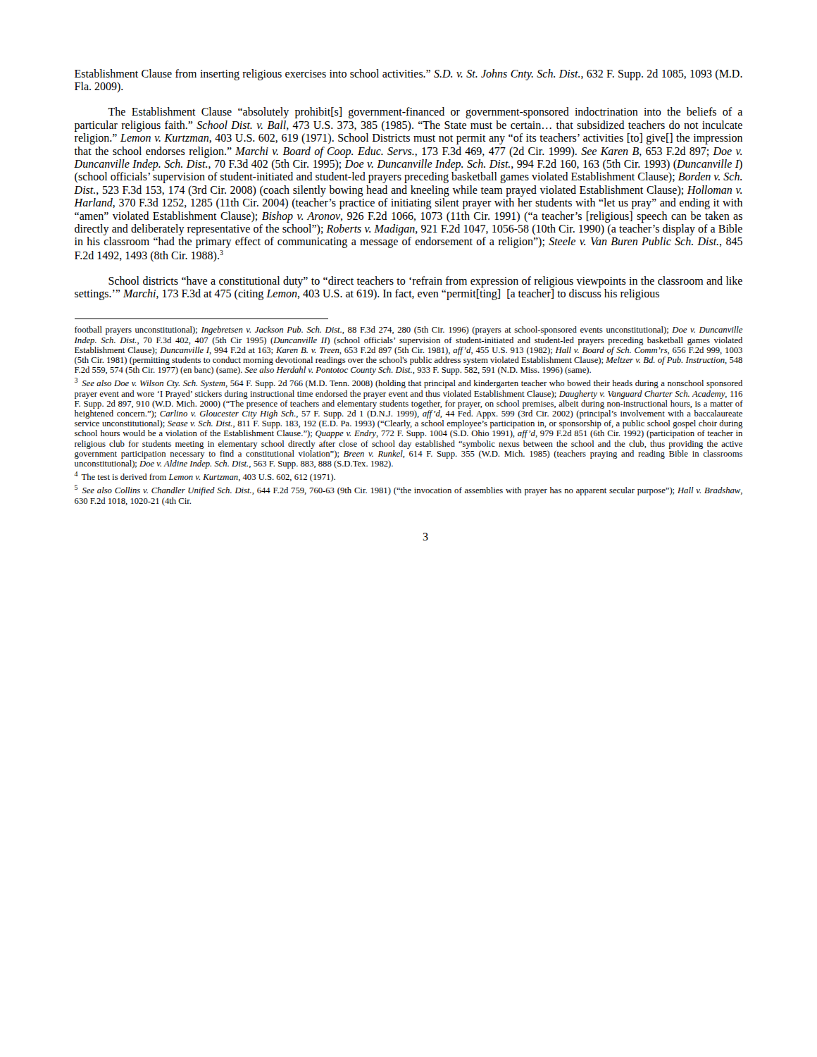Establishment Clause from inserting religious exercises into school activities.” S.D. v. St. Johns Cnty. Sch. Dist., 632 F. Supp. 2d 1085, 1093 (M.D. Fla. 2009).
The Establishment Clause “absolutely prohibit[s] government-financed or government-sponsored indoctrination into the beliefs of a particular religious faith.” School Dist. v. Ball, 473 U.S. 373, 385 (1985). “The State must be certain… that subsidized teachers do not inculcate religion.” Lemon v. Kurtzman, 403 U.S. 602, 619 (1971). School Districts must not permit any “of its teachers’ activities [to] give[] the impression that the school endorses religion.” Marchi v. Board of Coop. Educ. Servs., 173 F.3d 469, 477 (2d Cir. 1999). See Karen B, 653 F.2d 897; Doe v. Duncanville Indep. Sch. Dist., 70 F.3d 402 (5th Cir. 1995); Doe v. Duncanville Indep. Sch. Dist., 994 F.2d 160, 163 (5th Cir. 1993) (Duncanville I) (school officials’ supervision of student-initiated and student-led prayers preceding basketball games violated Establishment Clause); Borden v. Sch. Dist., 523 F.3d 153, 174 (3rd Cir. 2008) (coach silently bowing head and kneeling while team prayed violated Establishment Clause); Holloman v. Harland, 370 F.3d 1252, 1285 (11th Cir. 2004) (teacher’s practice of initiating silent prayer with her students with “let us pray” and ending it with “amen” violated Establishment Clause); Bishop v. Aronov, 926 F.2d 1066, 1073 (11th Cir. 1991) (“a teacher’s [religious] speech can be taken as directly and deliberately representative of the school”); Roberts v. Madigan, 921 F.2d 1047, 1056-58 (10th Cir. 1990) (a teacher’s display of a Bible in his classroom “had the primary effect of communicating a message of endorsement of a religion”); Steele v. Van Buren Public Sch. Dist., 845 F.2d 1492, 1493 (8th Cir. 1988).3
School districts “have a constitutional duty” to “direct teachers to ‘refrain from expression of religious viewpoints in the classroom and like settings.’” Marchi, 173 F.3d at 475 (citing Lemon, 403 U.S. at 619). In fact, even “permit[ting] [a teacher] to discuss his religious
football prayers unconstitutional); Ingebretsen v. Jackson Pub. Sch. Dist., 88 F.3d 274, 280 (5th Cir. 1996) (prayers at school-sponsored events unconstitutional); Doe v. Duncanville Indep. Sch. Dist., 70 F.3d 402, 407 (5th Cir 1995) (Duncanville II) (school officials’ supervision of student-initiated and student-led prayers preceding basketball games violated Establishment Clause); Duncanville I, 994 F.2d at 163; Karen B. v. Treen, 653 F.2d 897 (5th Cir. 1981), aff’d, 455 U.S. 913 (1982); Hall v. Board of Sch. Comm’rs, 656 F.2d 999, 1003 (5th Cir. 1981) (permitting students to conduct morning devotional readings over the school's public address system violated Establishment Clause); Meltzer v. Bd. of Pub. Instruction, 548 F.2d 559, 574 (5th Cir. 1977) (en banc) (same). See also Herdahl v. Pontotoc County Sch. Dist., 933 F. Supp. 582, 591 (N.D. Miss. 1996) (same).
3 See also Doe v. Wilson Cty. Sch. System, 564 F. Supp. 2d 766 (M.D. Tenn. 2008) (holding that principal and kindergarten teacher who bowed their heads during a nonschool sponsored prayer event and wore ‘I Prayed’ stickers during instructional time endorsed the prayer event and thus violated Establishment Clause); Daugherty v. Vanguard Charter Sch. Academy, 116 F. Supp. 2d 897, 910 (W.D. Mich. 2000) (“The presence of teachers and elementary students together, for prayer, on school premises, albeit during non-instructional hours, is a matter of heightened concern.”); Carlino v. Gloucester City High Sch., 57 F. Supp. 2d 1 (D.N.J. 1999), aff’d, 44 Fed. Appx. 599 (3rd Cir. 2002) (principal’s involvement with a baccalaureate service unconstitutional); Sease v. Sch. Dist., 811 F. Supp. 183, 192 (E.D. Pa. 1993) (“Clearly, a school employee’s participation in, or sponsorship of, a public school gospel choir during school hours would be a violation of the Establishment Clause.”); Quappe v. Endry, 772 F. Supp. 1004 (S.D. Ohio 1991), aff’d, 979 F.2d 851 (6th Cir. 1992) (participation of teacher in religious club for students meeting in elementary school directly after close of school day established “symbolic nexus between the school and the club, thus providing the active government participation necessary to find a constitutional violation”); Breen v. Runkel, 614 F. Supp. 355 (W.D. Mich. 1985) (teachers praying and reading Bible in classrooms unconstitutional); Doe v. Aldine Indep. Sch. Dist., 563 F. Supp. 883, 888 (S.D.Tex. 1982).
4 The test is derived from Lemon v. Kurtzman, 403 U.S. 602, 612 (1971).
5 See also Collins v. Chandler Unified Sch. Dist., 644 F.2d 759, 760-63 (9th Cir. 1981) (“the invocation of assemblies with prayer has no apparent secular purpose”); Hall v. Bradshaw, 630 F.2d 1018, 1020-21 (4th Cir.
3